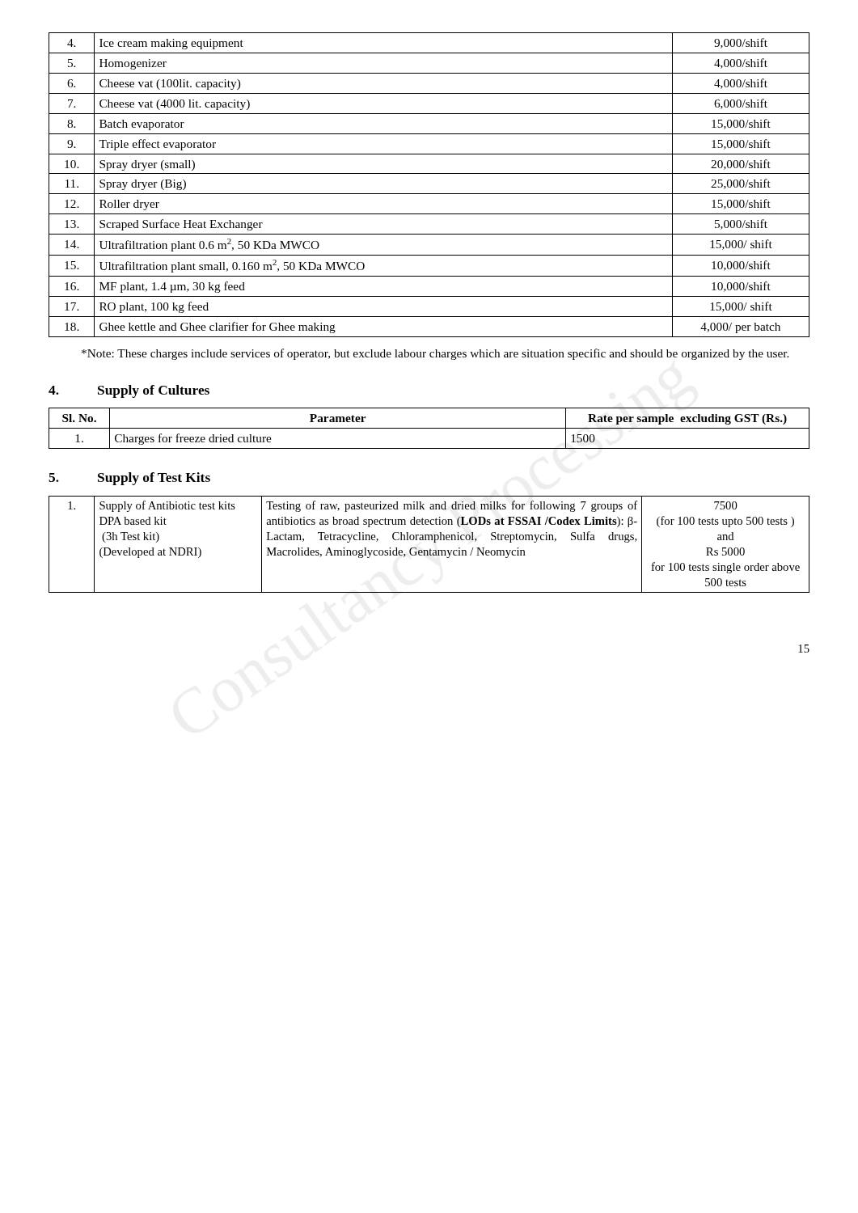Consultancy Processing
| 4. | Ice cream making equipment | 9,000/shift |
| 5. | Homogenizer | 4,000/shift |
| 6. | Cheese vat (100lit. capacity) | 4,000/shift |
| 7. | Cheese vat (4000 lit. capacity) | 6,000/shift |
| 8. | Batch evaporator | 15,000/shift |
| 9. | Triple effect evaporator | 15,000/shift |
| 10. | Spray dryer (small) | 20,000/shift |
| 11. | Spray dryer (Big) | 25,000/shift |
| 12. | Roller dryer | 15,000/shift |
| 13. | Scraped Surface Heat Exchanger | 5,000/shift |
| 14. | Ultrafiltration plant 0.6 m 2 , 50 KDa MWCO | 15,000/ shift |
| 15. | Ultrafiltration plant small, 0.160 m 2 , 50 KDa MWCO | 10,000/shift |
| 16. | MF plant, 1.4 µm, 30 kg feed | 10,000/shift |
| 17. | RO plant, 100 kg feed | 15,000/ shift |
| 18. | Ghee kettle and Ghee clarifier for Ghee making | 4,000/ per batch |
*Note: These charges include services of operator, but exclude labour charges which are situation specific and should be organized by the user.
4. Supply of Cultures
| Sl. No. | Parameter | Rate per sample excluding GST (Rs.) |
| --- | --- | --- |
| 1. | Charges for freeze dried culture | 1500 |
5. Supply of Test Kits
| 1. | Supply of Antibiotic test kits DPA based kit (3h Test kit) (Developed at NDRI) | Testing of raw, pasteurized milk and dried milks for following 7 groups of antibiotics as broad spectrum detection ( LODs at FSSAI /Codex Limits ): β-Lactam, Tetracycline, Chloramphenicol, Streptomycin, Sulfa drugs, Macrolides, Aminoglycoside, Gentamycin / Neomycin | 7500 (for 100 tests upto 500 tests ) and Rs 5000 for 100 tests single order above 500 tests |
15